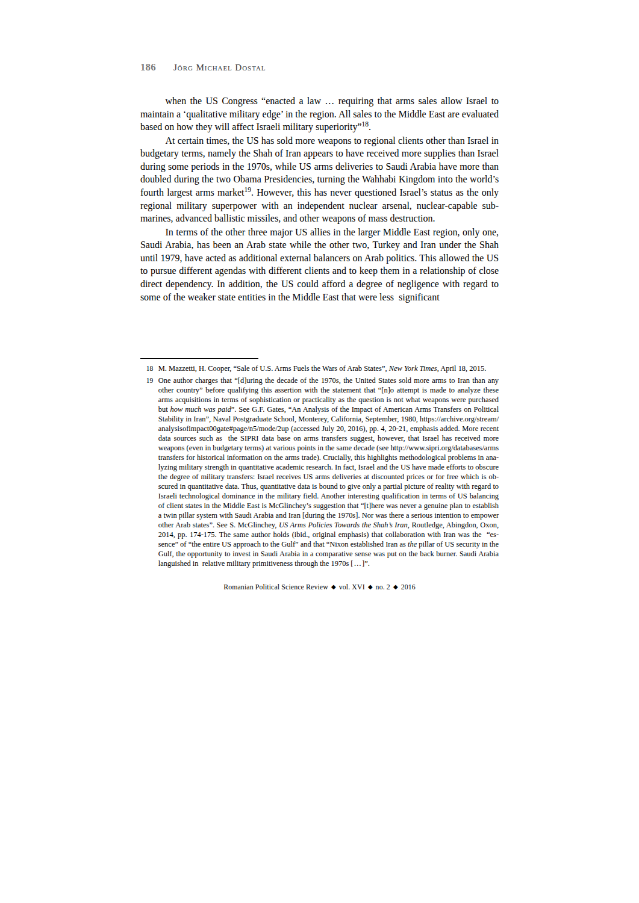186 Jörg Michael Dostal
when the US Congress “enacted a law … requiring that arms sales allow Israel to maintain a ‘qualitative military edge’ in the region. All sales to the Middle East are evaluated based on how they will affect Israeli military superiority”18.
At certain times, the US has sold more weapons to regional clients other than Israel in budgetary terms, namely the Shah of Iran appears to have received more supplies than Israel during some periods in the 1970s, while US arms deliveries to Saudi Arabia have more than doubled during the two Obama Presidencies, turning the Wahhabi Kingdom into the world’s fourth largest arms market19. However, this has never questioned Israel’s status as the only regional military superpower with an independent nuclear arsenal, nuclear-capable submarines, advanced ballistic missiles, and other weapons of mass destruction.
In terms of the other three major US allies in the larger Middle East region, only one, Saudi Arabia, has been an Arab state while the other two, Turkey and Iran under the Shah until 1979, have acted as additional external balancers on Arab politics. This allowed the US to pursue different agendas with different clients and to keep them in a relationship of close direct dependency. In addition, the US could afford a degree of negligence with regard to some of the weaker state entities in the Middle East that were less significant
18
M. Mazzetti, H. Cooper, “Sale of U.S. Arms Fuels the Wars of Arab States”, New York Times, April 18, 2015.
19
One author charges that “[d]uring the decade of the 1970s, the United States sold more arms to Iran than any other country” before qualifying this assertion with the statement that “[n]o attempt is made to analyze these arms acquisitions in terms of sophistication or practicality as the question is not what weapons were purchased but how much was paid”. See G.F. Gates, “An Analysis of the Impact of American Arms Transfers on Political Stability in Iran”, Naval Postgraduate School, Monterey, California, September, 1980, https://archive.org/stream/analysisofimpact00gate#page/n5/mode/2up (accessed July 20, 2016), pp. 4, 20-21, emphasis added. More recent data sources such as the SIPRI data base on arms transfers suggest, however, that Israel has received more weapons (even in budgetary terms) at various points in the same decade (see http://www.sipri.org/databases/armstransfers for historical information on the arms trade). Crucially, this highlights methodological problems in analyzing military strength in quantitative academic research. In fact, Israel and the US have made efforts to obscure the degree of military transfers: Israel receives US arms deliveries at discounted prices or for free which is obscured in quantitative data. Thus, quantitative data is bound to give only a partial picture of reality with regard to Israeli technological dominance in the military field. Another interesting qualification in terms of US balancing of client states in the Middle East is McGlinchey’s suggestion that “[t]here was never a genuine plan to establish a twin pillar system with Saudi Arabia and Iran [during the 1970s]. Nor was there a serious intention to empower other Arab states”. See S. McGlinchey, US Arms Policies Towards the Shah’s Iran, Routledge, Abingdon, Oxon, 2014, pp. 174-175. The same author holds (ibid., original emphasis) that collaboration with Iran was the “essence” of “the entire US approach to the Gulf” and that “Nixon established Iran as the pillar of US security in the Gulf, the opportunity to invest in Saudi Arabia in a comparative sense was put on the back burner. Saudi Arabia languished in relative military primitiveness through the 1970s [ … ]”.
Romanian Political Science Review ◆ vol. XVI ◆ no. 2 ◆ 2016